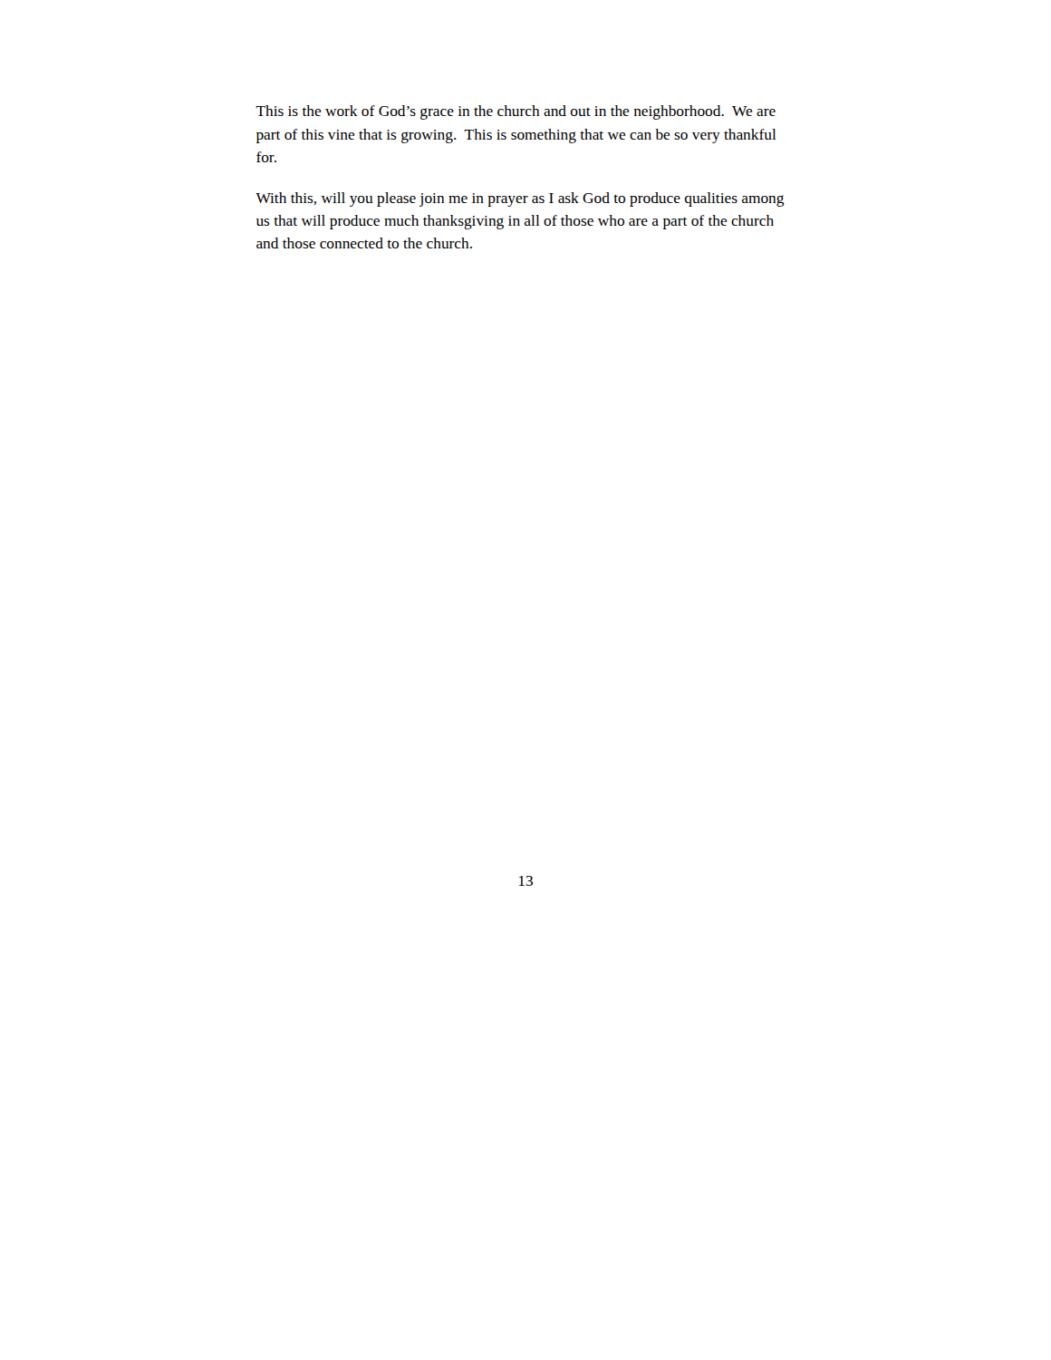This is the work of God’s grace in the church and out in the neighborhood. We are part of this vine that is growing. This is something that we can be so very thankful for.
With this, will you please join me in prayer as I ask God to produce qualities among us that will produce much thanksgiving in all of those who are a part of the church and those connected to the church.
13